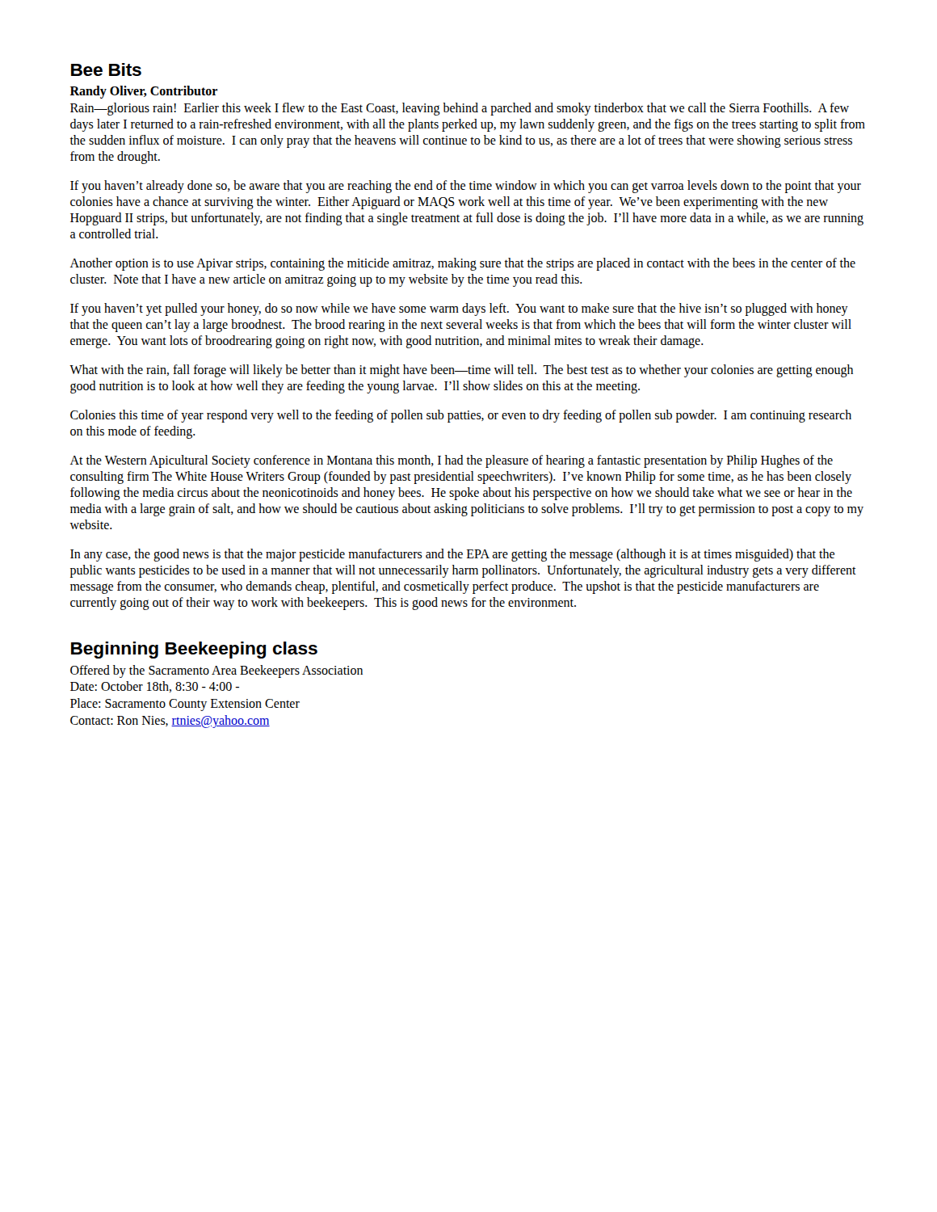Bee Bits
Randy Oliver, Contributor
Rain—glorious rain! Earlier this week I flew to the East Coast, leaving behind a parched and smoky tinderbox that we call the Sierra Foothills. A few days later I returned to a rain-refreshed environment, with all the plants perked up, my lawn suddenly green, and the figs on the trees starting to split from the sudden influx of moisture. I can only pray that the heavens will continue to be kind to us, as there are a lot of trees that were showing serious stress from the drought.
If you haven’t already done so, be aware that you are reaching the end of the time window in which you can get varroa levels down to the point that your colonies have a chance at surviving the winter. Either Apiguard or MAQS work well at this time of year. We’ve been experimenting with the new Hopguard II strips, but unfortunately, are not finding that a single treatment at full dose is doing the job. I’ll have more data in a while, as we are running a controlled trial.
Another option is to use Apivar strips, containing the miticide amitraz, making sure that the strips are placed in contact with the bees in the center of the cluster. Note that I have a new article on amitraz going up to my website by the time you read this.
If you haven’t yet pulled your honey, do so now while we have some warm days left. You want to make sure that the hive isn’t so plugged with honey that the queen can’t lay a large broodnest. The brood rearing in the next several weeks is that from which the bees that will form the winter cluster will emerge. You want lots of broodrearing going on right now, with good nutrition, and minimal mites to wreak their damage.
What with the rain, fall forage will likely be better than it might have been—time will tell. The best test as to whether your colonies are getting enough good nutrition is to look at how well they are feeding the young larvae. I’ll show slides on this at the meeting.
Colonies this time of year respond very well to the feeding of pollen sub patties, or even to dry feeding of pollen sub powder. I am continuing research on this mode of feeding.
At the Western Apicultural Society conference in Montana this month, I had the pleasure of hearing a fantastic presentation by Philip Hughes of the consulting firm The White House Writers Group (founded by past presidential speechwriters). I’ve known Philip for some time, as he has been closely following the media circus about the neonicotinoids and honey bees. He spoke about his perspective on how we should take what we see or hear in the media with a large grain of salt, and how we should be cautious about asking politicians to solve problems. I’ll try to get permission to post a copy to my website.
In any case, the good news is that the major pesticide manufacturers and the EPA are getting the message (although it is at times misguided) that the public wants pesticides to be used in a manner that will not unnecessarily harm pollinators. Unfortunately, the agricultural industry gets a very different message from the consumer, who demands cheap, plentiful, and cosmetically perfect produce. The upshot is that the pesticide manufacturers are currently going out of their way to work with beekeepers. This is good news for the environment.
Beginning Beekeeping class
Offered by the Sacramento Area Beekeepers Association
Date: October 18th, 8:30 - 4:00 -
Place: Sacramento County Extension Center
Contact: Ron Nies, rtnies@yahoo.com